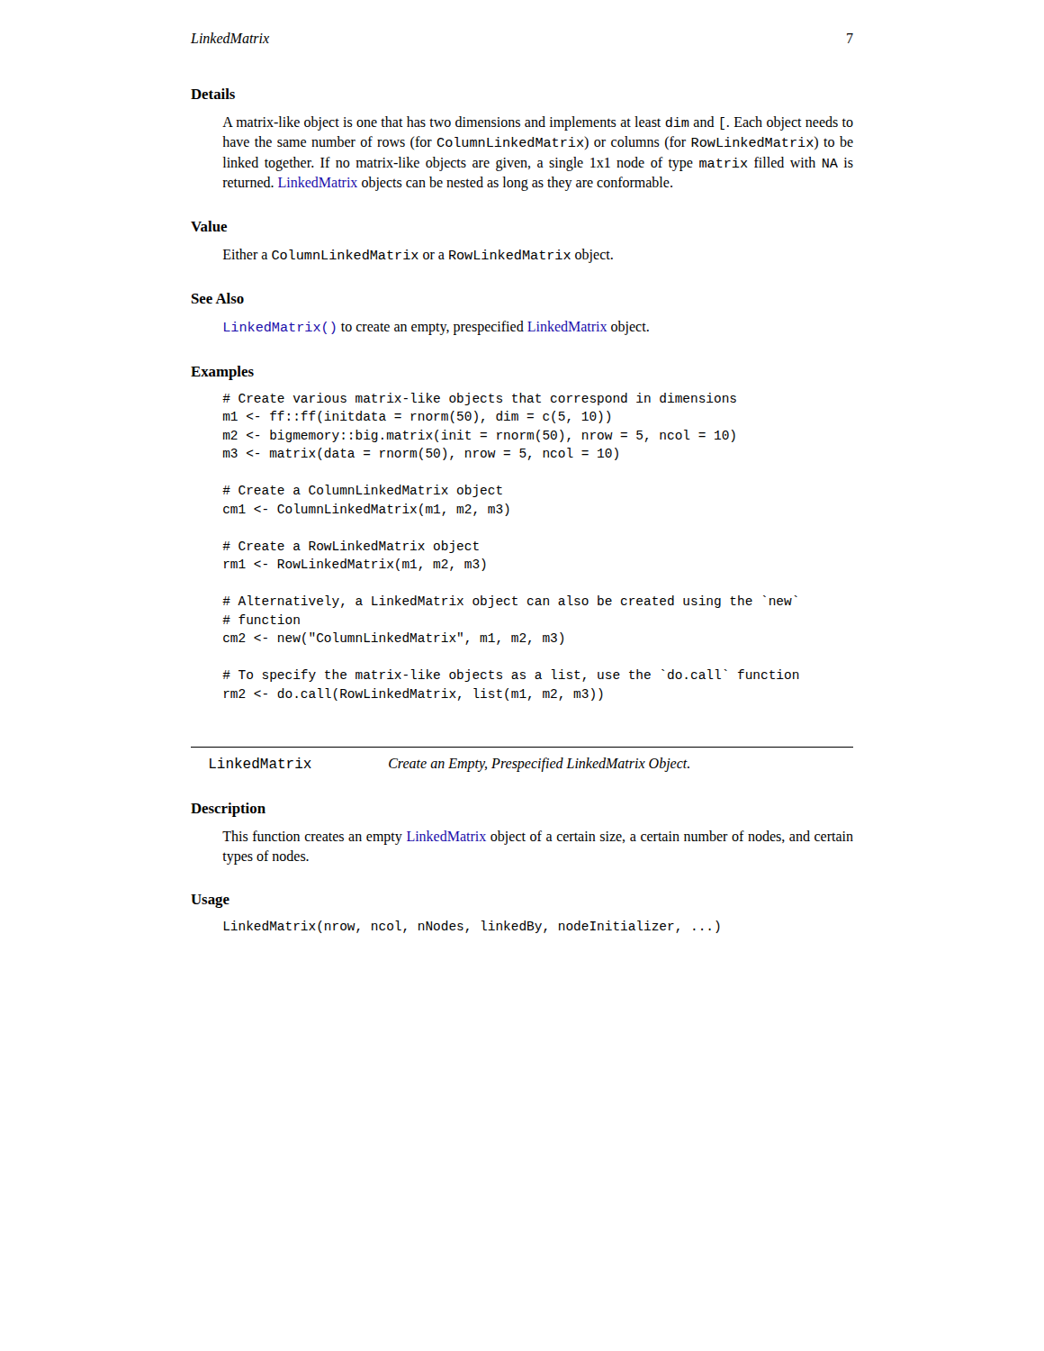LinkedMatrix 7
Details
A matrix-like object is one that has two dimensions and implements at least dim and [. Each object needs to have the same number of rows (for ColumnLinkedMatrix) or columns (for RowLinkedMatrix) to be linked together. If no matrix-like objects are given, a single 1x1 node of type matrix filled with NA is returned. LinkedMatrix objects can be nested as long as they are conformable.
Value
Either a ColumnLinkedMatrix or a RowLinkedMatrix object.
See Also
LinkedMatrix() to create an empty, prespecified LinkedMatrix object.
Examples
# Create various matrix-like objects that correspond in dimensions
m1 <- ff::ff(initdata = rnorm(50), dim = c(5, 10))
m2 <- bigmemory::big.matrix(init = rnorm(50), nrow = 5, ncol = 10)
m3 <- matrix(data = rnorm(50), nrow = 5, ncol = 10)

# Create a ColumnLinkedMatrix object
cm1 <- ColumnLinkedMatrix(m1, m2, m3)

# Create a RowLinkedMatrix object
rm1 <- RowLinkedMatrix(m1, m2, m3)

# Alternatively, a LinkedMatrix object can also be created using the `new`
# function
cm2 <- new("ColumnLinkedMatrix", m1, m2, m3)

# To specify the matrix-like objects as a list, use the `do.call` function
rm2 <- do.call(RowLinkedMatrix, list(m1, m2, m3))
LinkedMatrix Create an Empty, Prespecified LinkedMatrix Object.
Description
This function creates an empty LinkedMatrix object of a certain size, a certain number of nodes, and certain types of nodes.
Usage
LinkedMatrix(nrow, ncol, nNodes, linkedBy, nodeInitializer, ...)